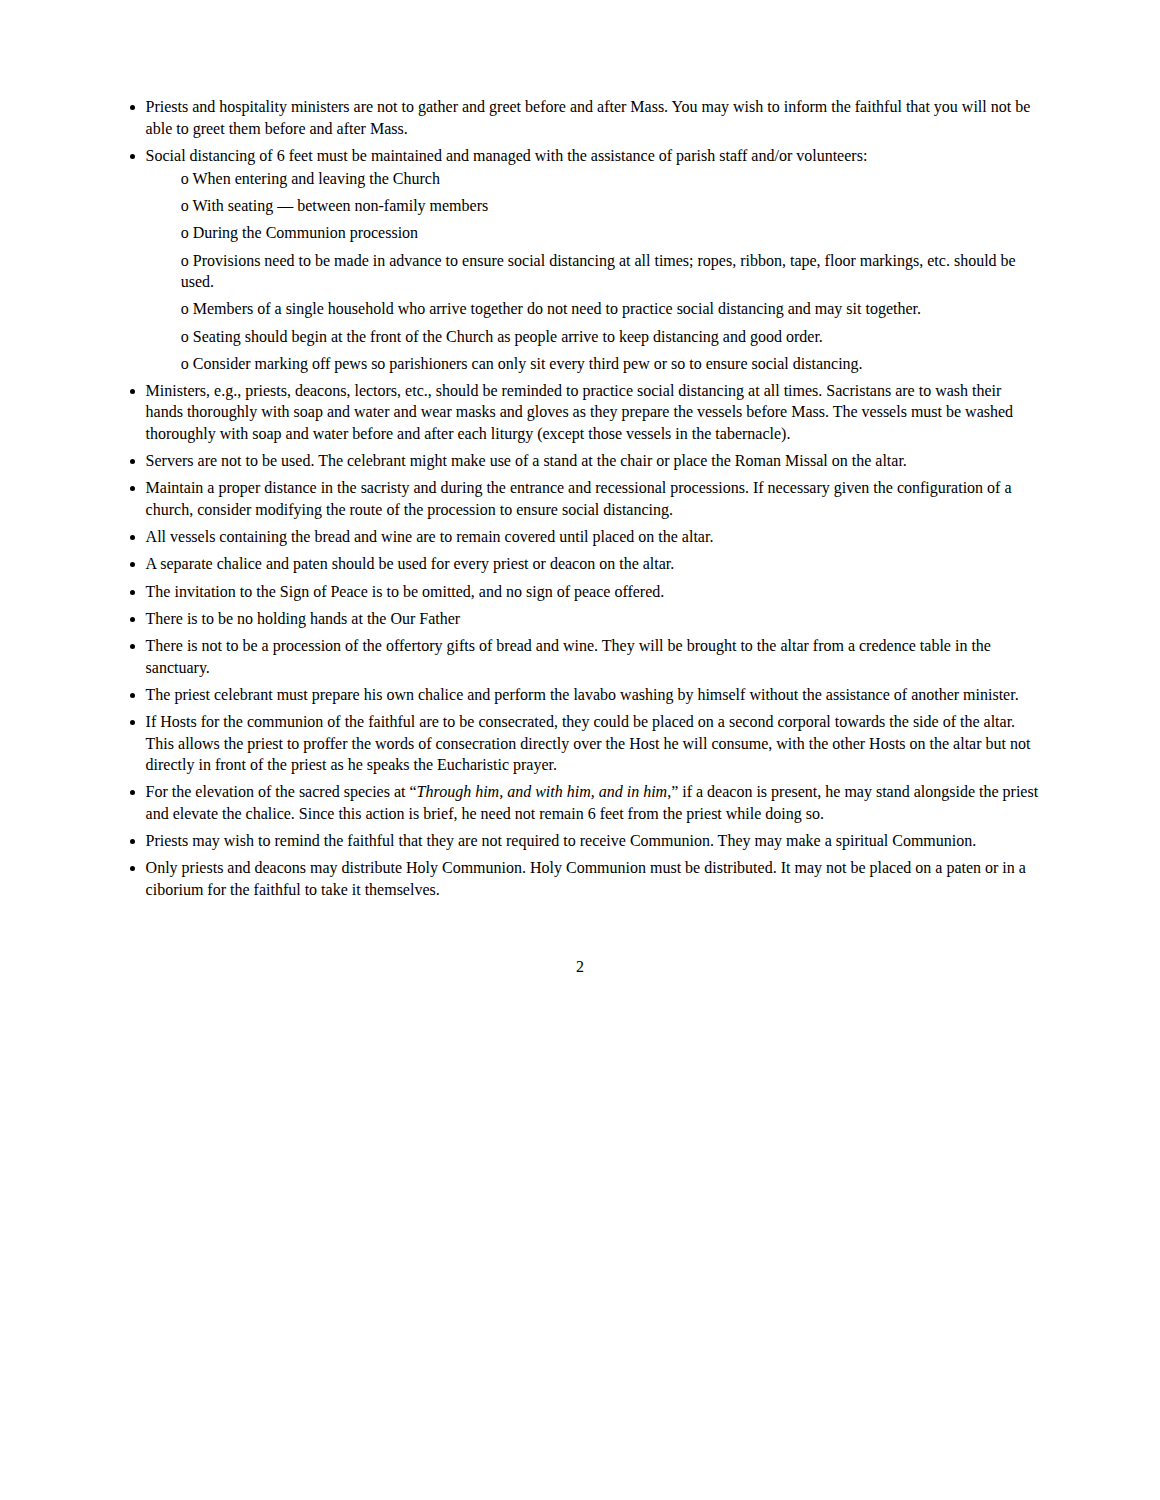Priests and hospitality ministers are not to gather and greet before and after Mass. You may wish to inform the faithful that you will not be able to greet them before and after Mass.
Social distancing of 6 feet must be maintained and managed with the assistance of parish staff and/or volunteers:
When entering and leaving the Church
With seating — between non-family members
During the Communion procession
Provisions need to be made in advance to ensure social distancing at all times; ropes, ribbon, tape, floor markings, etc. should be used.
Members of a single household who arrive together do not need to practice social distancing and may sit together.
Seating should begin at the front of the Church as people arrive to keep distancing and good order.
Consider marking off pews so parishioners can only sit every third pew or so to ensure social distancing.
Ministers, e.g., priests, deacons, lectors, etc., should be reminded to practice social distancing at all times. Sacristans are to wash their hands thoroughly with soap and water and wear masks and gloves as they prepare the vessels before Mass. The vessels must be washed thoroughly with soap and water before and after each liturgy (except those vessels in the tabernacle).
Servers are not to be used. The celebrant might make use of a stand at the chair or place the Roman Missal on the altar.
Maintain a proper distance in the sacristy and during the entrance and recessional processions. If necessary given the configuration of a church, consider modifying the route of the procession to ensure social distancing.
All vessels containing the bread and wine are to remain covered until placed on the altar.
A separate chalice and paten should be used for every priest or deacon on the altar.
The invitation to the Sign of Peace is to be omitted, and no sign of peace offered.
There is to be no holding hands at the Our Father
There is not to be a procession of the offertory gifts of bread and wine. They will be brought to the altar from a credence table in the sanctuary.
The priest celebrant must prepare his own chalice and perform the lavabo washing by himself without the assistance of another minister.
If Hosts for the communion of the faithful are to be consecrated, they could be placed on a second corporal towards the side of the altar. This allows the priest to proffer the words of consecration directly over the Host he will consume, with the other Hosts on the altar but not directly in front of the priest as he speaks the Eucharistic prayer.
For the elevation of the sacred species at “Through him, and with him, and in him,” if a deacon is present, he may stand alongside the priest and elevate the chalice. Since this action is brief, he need not remain 6 feet from the priest while doing so.
Priests may wish to remind the faithful that they are not required to receive Communion. They may make a spiritual Communion.
Only priests and deacons may distribute Holy Communion. Holy Communion must be distributed. It may not be placed on a paten or in a ciborium for the faithful to take it themselves.
2